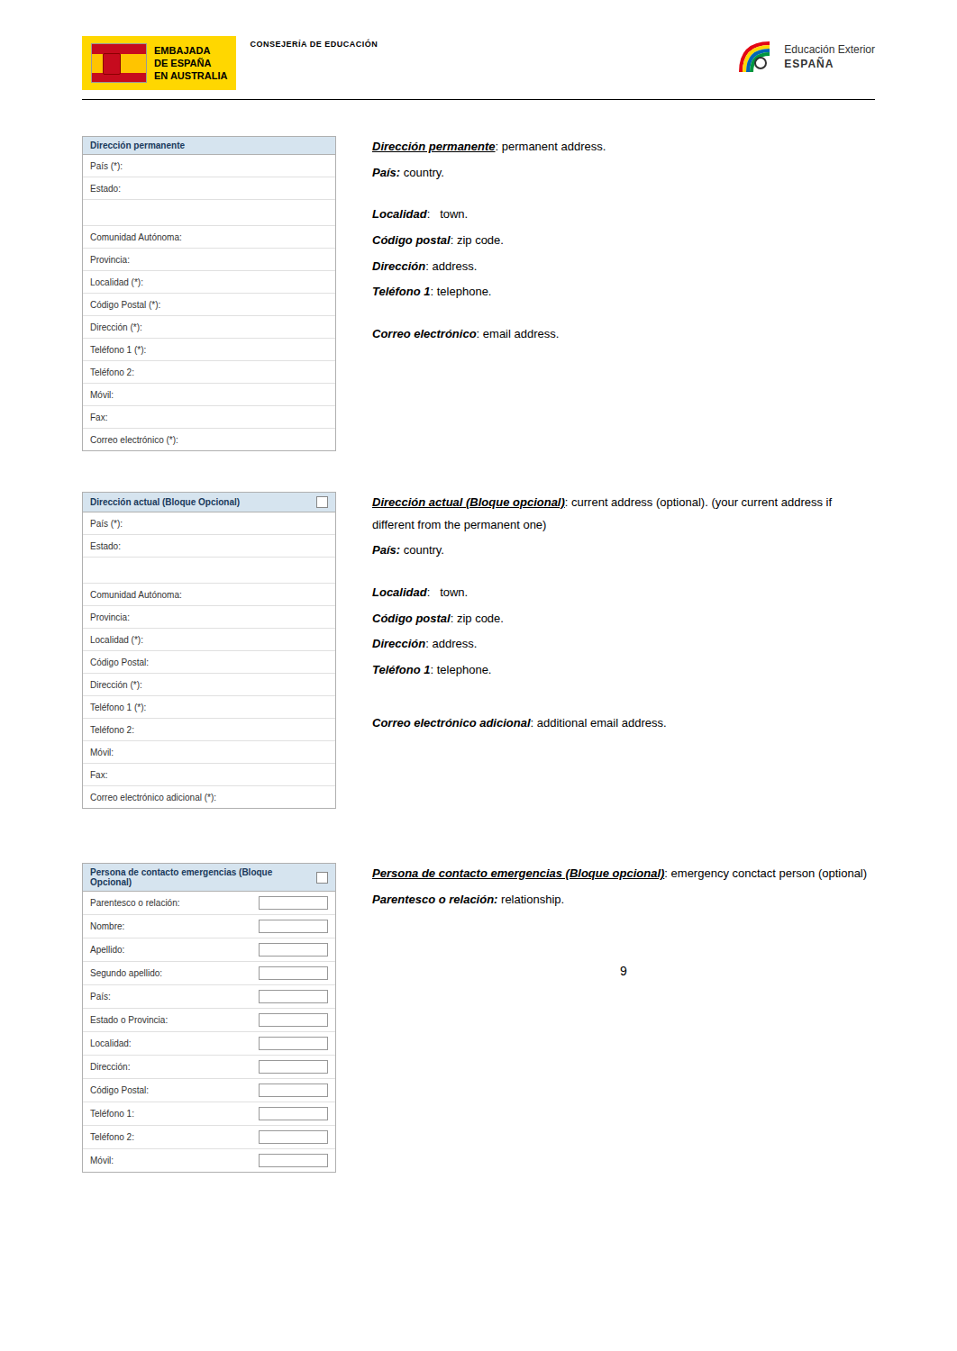EMBAJADA
DE ESPAÑA
EN AUSTRALIA
CONSEJERÍA DE EDUCACIÓN
Educación Exterior
ESPAÑA
Dirección permanente
País (*):
Estado:
Comunidad Autónoma:
Provincia:
Localidad (*):
Código Postal (*):
Dirección (*):
Teléfono 1 (*):
Teléfono 2:
Móvil:
Fax:
Correo electrónico (*):
Dirección permanente: permanent address.
País: country.
Localidad: town.
Código postal: zip code.
Dirección: address.
Teléfono 1: telephone.
Correo electrónico: email address.
Dirección actual (Bloque Opcional)
País (*):
Estado:
Comunidad Autónoma:
Provincia:
Localidad (*):
Código Postal:
Dirección (*):
Teléfono 1 (*):
Teléfono 2:
Móvil:
Fax:
Correo electrónico adicional (*):
Dirección actual (Bloque opcional): current address (optional). (your current address if different from the permanent one)
País: country.
Localidad: town.
Código postal: zip code.
Dirección: address.
Teléfono 1: telephone.
Correo electrónico adicional: additional email address.
Persona de contacto emergencias (Bloque Opcional)
Parentesco o relación:
Nombre:
Apellido:
Segundo apellido:
País:
Estado o Provincia:
Localidad:
Dirección:
Código Postal:
Teléfono 1:
Teléfono 2:
Móvil:
Persona de contacto emergencias (Bloque opcional): emergency conctact person (optional)
Parentesco o relación: relationship.
9